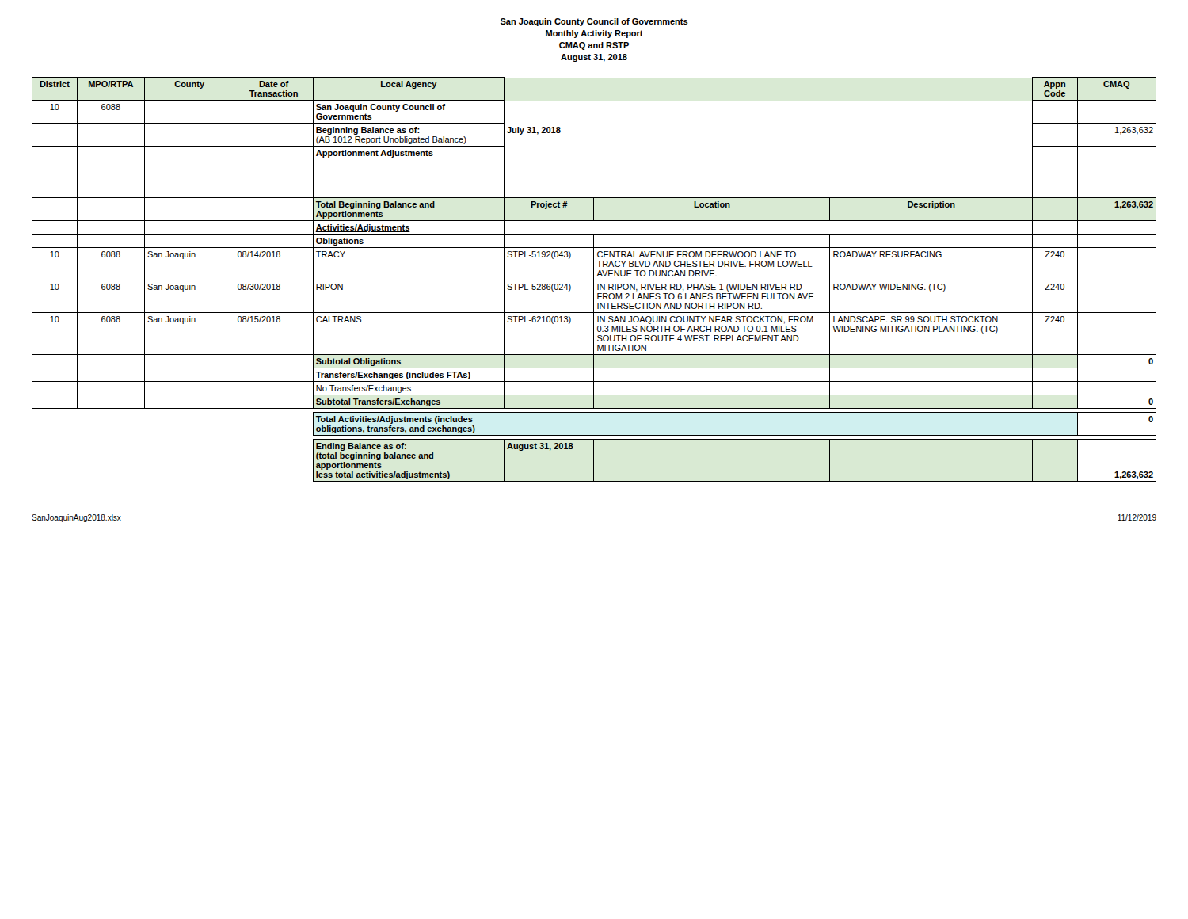San Joaquin County Council of Governments
Monthly Activity Report
CMAQ and RSTP
August 31, 2018
| District | MPO/RTPA | County | Date of Transaction | Local Agency | | | | Appn Code | CMAQ |
| 10 | 6088 | | | San Joaquin County Council of Governments | | | | | |
| | | | | Beginning Balance as of: (AB 1012 Report Unobligated Balance) | July 31, 2018 | | | | 1,263,632 |
| | | | | Apportionment Adjustments | | | | | |
| | | | | Total Beginning Balance and Apportionments | Project # | Location | Description | | 1,263,632 |
| | | | | Activities/Adjustments | | | | | |
| | | | | Obligations | | | | | |
| 10 | 6088 | San Joaquin | 08/14/2018 | TRACY | STPL-5192(043) | CENTRAL AVENUE FROM DEERWOOD LANE TO TRACY BLVD AND CHESTER DRIVE. FROM LOWELL AVENUE TO DUNCAN DRIVE. | ROADWAY RESURFACING | Z240 | |
| 10 | 6088 | San Joaquin | 08/30/2018 | RIPON | STPL-5286(024) | IN RIPON, RIVER RD, PHASE 1 (WIDEN RIVER RD FROM 2 LANES TO 6 LANES BETWEEN FULTON AVE INTERSECTION AND NORTH RIPON RD. | ROADWAY WIDENING. (TC) | Z240 | |
| 10 | 6088 | San Joaquin | 08/15/2018 | CALTRANS | STPL-6210(013) | IN SAN JOAQUIN COUNTY NEAR STOCKTON, FROM 0.3 MILES NORTH OF ARCH ROAD TO 0.1 MILES SOUTH OF ROUTE 4 WEST. REPLACEMENT AND MITIGATION | LANDSCAPE. SR 99 SOUTH STOCKTON WIDENING MITIGATION PLANTING. (TC) | Z240 | |
| | | | | Subtotal Obligations | | | | | 0 |
| | | | | Transfers/Exchanges (includes FTAs) | | | | | |
| | | | | No Transfers/Exchanges | | | | | |
| | | | | Subtotal Transfers/Exchanges | | | | | 0 |
| | | | | Total Activities/Adjustments (includes obligations, transfers, and exchanges) | 0 |
| | | | | Ending Balance as of: (total beginning balance and apportionments less total activities/adjustments) | August 31, 2018 | | | | 1,263,632 |
SanJoaquinAug2018.xlsx 11/12/2019